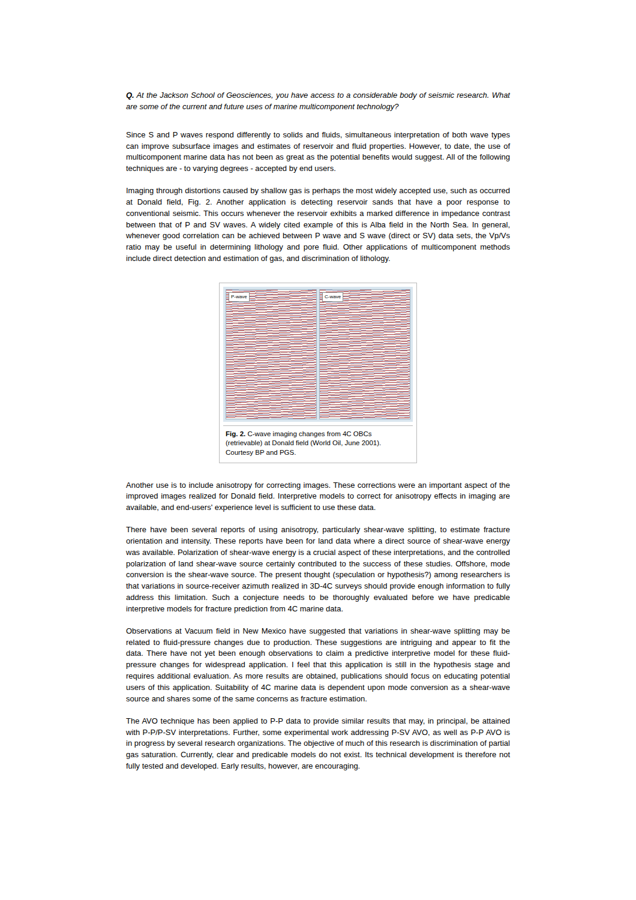Q. At the Jackson School of Geosciences, you have access to a considerable body of seismic research. What are some of the current and future uses of marine multicomponent technology?
Since S and P waves respond differently to solids and fluids, simultaneous interpretation of both wave types can improve subsurface images and estimates of reservoir and fluid properties. However, to date, the use of multicomponent marine data has not been as great as the potential benefits would suggest. All of the following techniques are - to varying degrees - accepted by end users.
Imaging through distortions caused by shallow gas is perhaps the most widely accepted use, such as occurred at Donald field, Fig. 2. Another application is detecting reservoir sands that have a poor response to conventional seismic. This occurs whenever the reservoir exhibits a marked difference in impedance contrast between that of P and SV waves. A widely cited example of this is Alba field in the North Sea. In general, whenever good correlation can be achieved between P wave and S wave (direct or SV) data sets, the Vp/Vs ratio may be useful in determining lithology and pore fluid. Other applications of multicomponent methods include direct detection and estimation of gas, and discrimination of lithology.
P-wave
C-wave
Fig. 2. C-wave imaging changes from 4C OBCs (retrievable) at Donald field (World Oil, June 2001). Courtesy BP and PGS.
Another use is to include anisotropy for correcting images. These corrections were an important aspect of the improved images realized for Donald field. Interpretive models to correct for anisotropy effects in imaging are available, and end-users' experience level is sufficient to use these data.
There have been several reports of using anisotropy, particularly shear-wave splitting, to estimate fracture orientation and intensity. These reports have been for land data where a direct source of shear-wave energy was available. Polarization of shear-wave energy is a crucial aspect of these interpretations, and the controlled polarization of land shear-wave source certainly contributed to the success of these studies. Offshore, mode conversion is the shear-wave source. The present thought (speculation or hypothesis?) among researchers is that variations in source-receiver azimuth realized in 3D-4C surveys should provide enough information to fully address this limitation. Such a conjecture needs to be thoroughly evaluated before we have predicable interpretive models for fracture prediction from 4C marine data.
Observations at Vacuum field in New Mexico have suggested that variations in shear-wave splitting may be related to fluid-pressure changes due to production. These suggestions are intriguing and appear to fit the data. There have not yet been enough observations to claim a predictive interpretive model for these fluid-pressure changes for widespread application. I feel that this application is still in the hypothesis stage and requires additional evaluation. As more results are obtained, publications should focus on educating potential users of this application. Suitability of 4C marine data is dependent upon mode conversion as a shear-wave source and shares some of the same concerns as fracture estimation.
The AVO technique has been applied to P-P data to provide similar results that may, in principal, be attained with P-P/P-SV interpretations. Further, some experimental work addressing P-SV AVO, as well as P-P AVO is in progress by several research organizations. The objective of much of this research is discrimination of partial gas saturation. Currently, clear and predicable models do not exist. Its technical development is therefore not fully tested and developed. Early results, however, are encouraging.